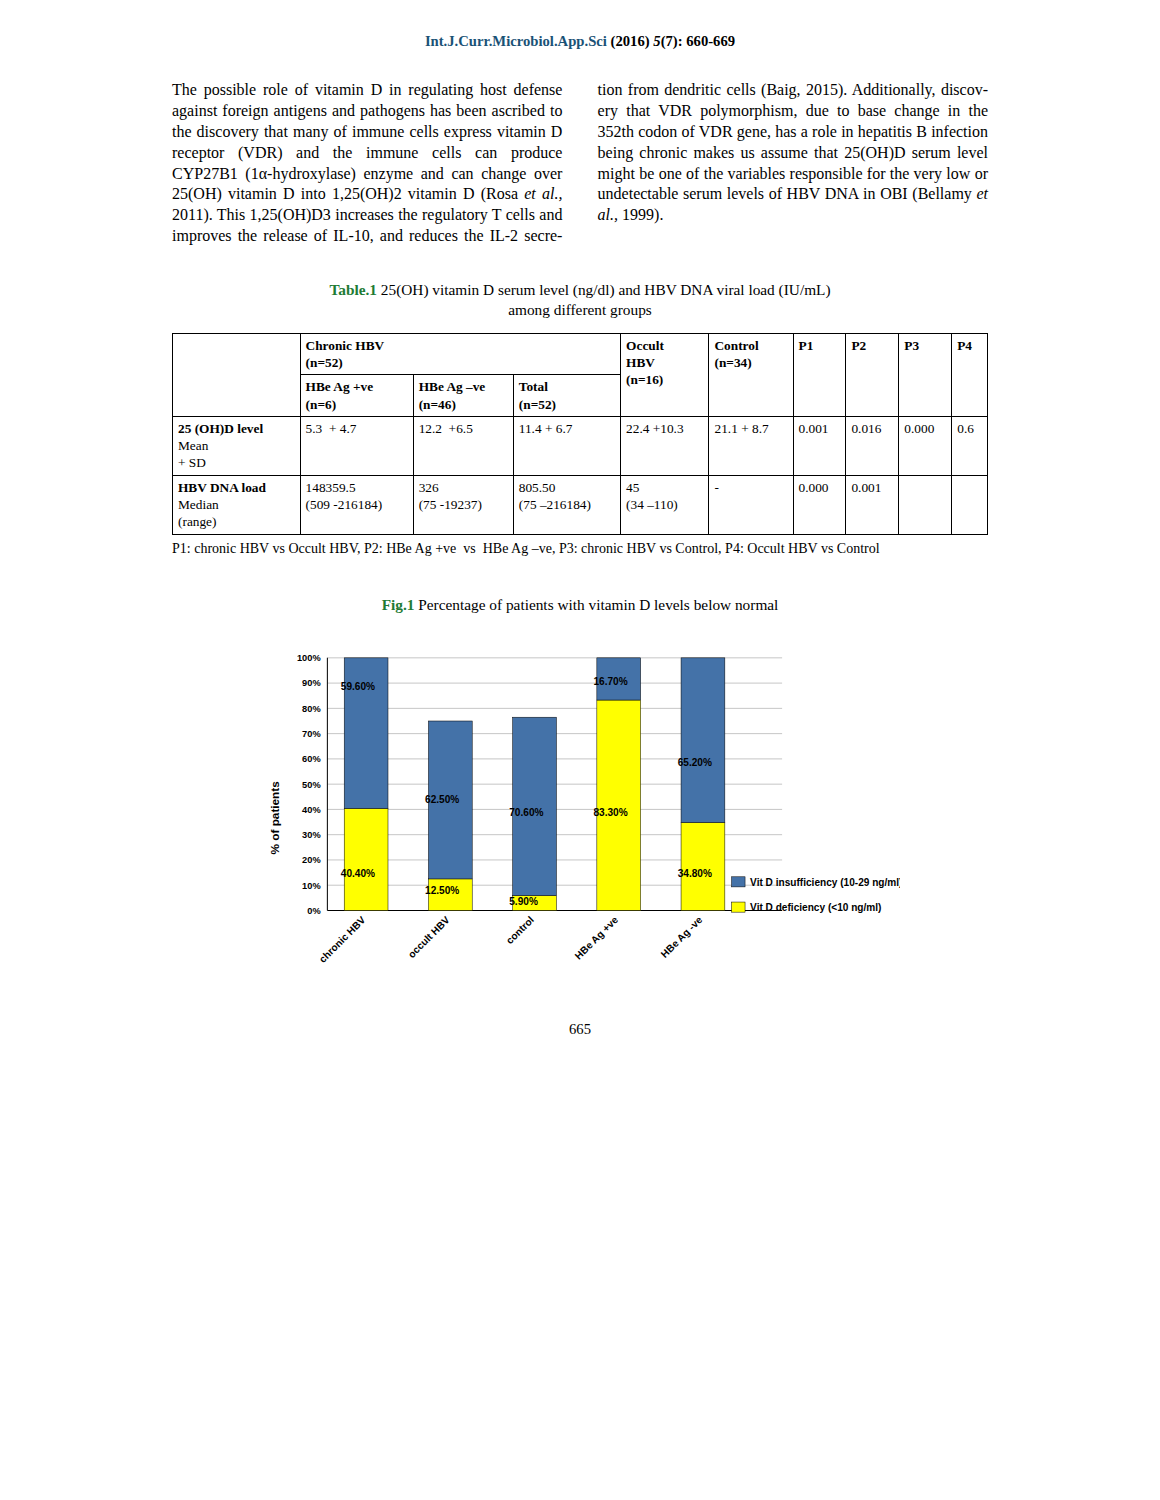Int.J.Curr.Microbiol.App.Sci (2016) 5(7): 660-669
The possible role of vitamin D in regulating host defense against foreign antigens and pathogens has been ascribed to the discovery that many of immune cells express vitamin D receptor (VDR) and the immune cells can produce CYP27B1 (1α-hydroxylase) enzyme and can change over 25(OH) vitamin D into 1,25(OH)2 vitamin D (Rosa et al., 2011). This 1,25(OH)D3 increases the regulatory T cells and improves the release of IL-10, and reduces the IL-2 secretion from dendritic cells (Baig, 2015). Additionally, discovery that VDR polymorphism, due to base change in the 352th codon of VDR gene, has a role in hepatitis B infection being chronic makes us assume that 25(OH)D serum level might be one of the variables responsible for the very low or undetectable serum levels of HBV DNA in OBI (Bellamy et al., 1999).
Table.1 25(OH) vitamin D serum level (ng/dl) and HBV DNA viral load (IU/mL)
among different groups
| | Chronic HBV (n=52) | Occult HBV (n=16) | Control (n=34) | P1 | P2 | P3 | P4 |
| --- | --- | --- | --- | --- | --- | --- | --- |
| HBe Ag +ve (n=6) | HBe Ag –ve (n=46) | Total (n=52) |
| 25 (OH)D level Mean + SD | 5.3 + 4.7 | 12.2 +6.5 | 11.4 + 6.7 | 22.4 +10.3 | 21.1 + 8.7 | 0.001 | 0.016 | 0.000 | 0.6 |
| HBV DNA load Median (range) | 148359.5 (509 -216184) | 326 (75 -19237) | 805.50 (75 –216184) | 45 (34 –110) | - | 0.000 | 0.001 | | |
P1: chronic HBV vs Occult HBV, P2: HBe Ag +ve vs HBe Ag –ve, P3: chronic HBV vs Control, P4: Occult HBV vs Control
Fig.1 Percentage of patients with vitamin D levels below normal
% of patients 100% 90% 80% 70% 60% 50% 40% 30% 20% 10% 0% 59.60% 40.40% 62.50% 12.50% 70.60% 5.90% 16.70% 83.30% 65.20% 34.80% chronic HBV occult HBV control HBe Ag +ve HBe Ag -ve Vit D insufficiency (10-29 ng/ml) Vit D deficiency (<10 ng/ml)
665